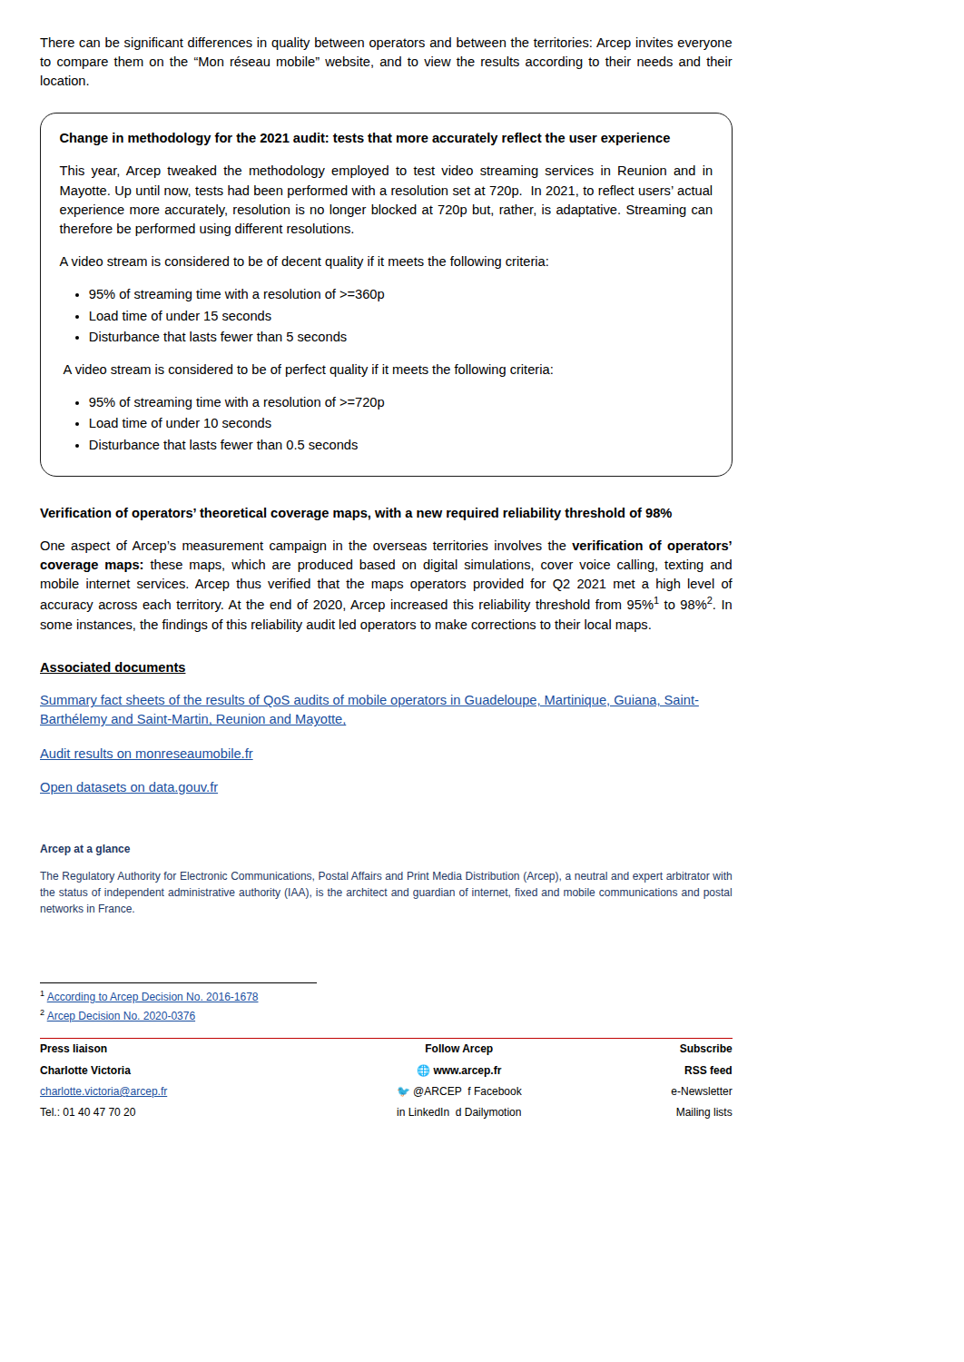There can be significant differences in quality between operators and between the territories: Arcep invites everyone to compare them on the “Mon réseau mobile” website, and to view the results according to their needs and their location.
Change in methodology for the 2021 audit: tests that more accurately reflect the user experience
This year, Arcep tweaked the methodology employed to test video streaming services in Reunion and in Mayotte. Up until now, tests had been performed with a resolution set at 720p. In 2021, to reflect users’ actual experience more accurately, resolution is no longer blocked at 720p but, rather, is adaptative. Streaming can therefore be performed using different resolutions.
A video stream is considered to be of decent quality if it meets the following criteria:
95% of streaming time with a resolution of >=360p
Load time of under 15 seconds
Disturbance that lasts fewer than 5 seconds
A video stream is considered to be of perfect quality if it meets the following criteria:
95% of streaming time with a resolution of >=720p
Load time of under 10 seconds
Disturbance that lasts fewer than 0.5 seconds
Verification of operators’ theoretical coverage maps, with a new required reliability threshold of 98%
One aspect of Arcep’s measurement campaign in the overseas territories involves the verification of operators’ coverage maps: these maps, which are produced based on digital simulations, cover voice calling, texting and mobile internet services. Arcep thus verified that the maps operators provided for Q2 2021 met a high level of accuracy across each territory. At the end of 2020, Arcep increased this reliability threshold from 95%1 to 98%2. In some instances, the findings of this reliability audit led operators to make corrections to their local maps.
Associated documents
Summary fact sheets of the results of QoS audits of mobile operators in Guadeloupe, Martinique, Guiana, Saint-Barthélemy and Saint-Martin, Reunion and Mayotte,
Audit results on monreseaumobile.fr
Open datasets on data.gouv.fr
Arcep at a glance
The Regulatory Authority for Electronic Communications, Postal Affairs and Print Media Distribution (Arcep), a neutral and expert arbitrator with the status of independent administrative authority (IAA), is the architect and guardian of internet, fixed and mobile communications and postal networks in France.
1 According to Arcep Decision No. 2016-1678
2 Arcep Decision No. 2020-0376
| Press liaison | Follow Arcep | Subscribe |
| Charlotte Victoria | 🌐 www.arcep.fr | RSS feed |
| charlotte.victoria@arcep.fr | 🐦 @ARCEP f Facebook | e-Newsletter |
| Tel.: 01 40 47 70 20 | in LinkedIn d Dailymotion | Mailing lists |